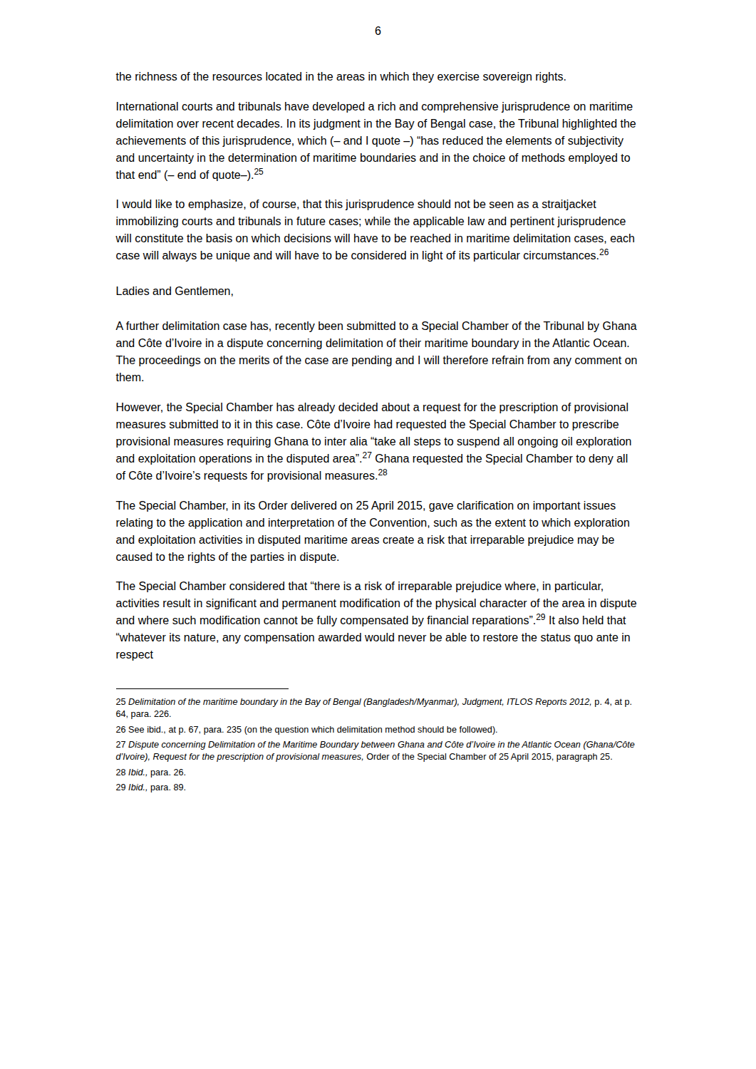6
the richness of the resources located in the areas in which they exercise sovereign rights.
International courts and tribunals have developed a rich and comprehensive jurisprudence on maritime delimitation over recent decades. In its judgment in the Bay of Bengal case, the Tribunal highlighted the achievements of this jurisprudence, which (– and I quote –) “has reduced the elements of subjectivity and uncertainty in the determination of maritime boundaries and in the choice of methods employed to that end” (– end of quote–).25
I would like to emphasize, of course, that this jurisprudence should not be seen as a straitjacket immobilizing courts and tribunals in future cases; while the applicable law and pertinent jurisprudence will constitute the basis on which decisions will have to be reached in maritime delimitation cases, each case will always be unique and will have to be considered in light of its particular circumstances.26
Ladies and Gentlemen,
A further delimitation case has, recently been submitted to a Special Chamber of the Tribunal by Ghana and Côte d’Ivoire in a dispute concerning delimitation of their maritime boundary in the Atlantic Ocean. The proceedings on the merits of the case are pending and I will therefore refrain from any comment on them.
However, the Special Chamber has already decided about a request for the prescription of provisional measures submitted to it in this case. Côte d’Ivoire had requested the Special Chamber to prescribe provisional measures requiring Ghana to inter alia “take all steps to suspend all ongoing oil exploration and exploitation operations in the disputed area”.27 Ghana requested the Special Chamber to deny all of Côte d’Ivoire’s requests for provisional measures.28
The Special Chamber, in its Order delivered on 25 April 2015, gave clarification on important issues relating to the application and interpretation of the Convention, such as the extent to which exploration and exploitation activities in disputed maritime areas create a risk that irreparable prejudice may be caused to the rights of the parties in dispute.
The Special Chamber considered that “there is a risk of irreparable prejudice where, in particular, activities result in significant and permanent modification of the physical character of the area in dispute and where such modification cannot be fully compensated by financial reparations”.29 It also held that “whatever its nature, any compensation awarded would never be able to restore the status quo ante in respect
25 Delimitation of the maritime boundary in the Bay of Bengal (Bangladesh/Myanmar), Judgment, ITLOS Reports 2012, p. 4, at p. 64, para. 226.
26 See ibid., at p. 67, para. 235 (on the question which delimitation method should be followed).
27 Dispute concerning Delimitation of the Maritime Boundary between Ghana and Côte d’Ivoire in the Atlantic Ocean (Ghana/Côte d’Ivoire), Request for the prescription of provisional measures, Order of the Special Chamber of 25 April 2015, paragraph 25.
28 Ibid., para. 26.
29 Ibid., para. 89.